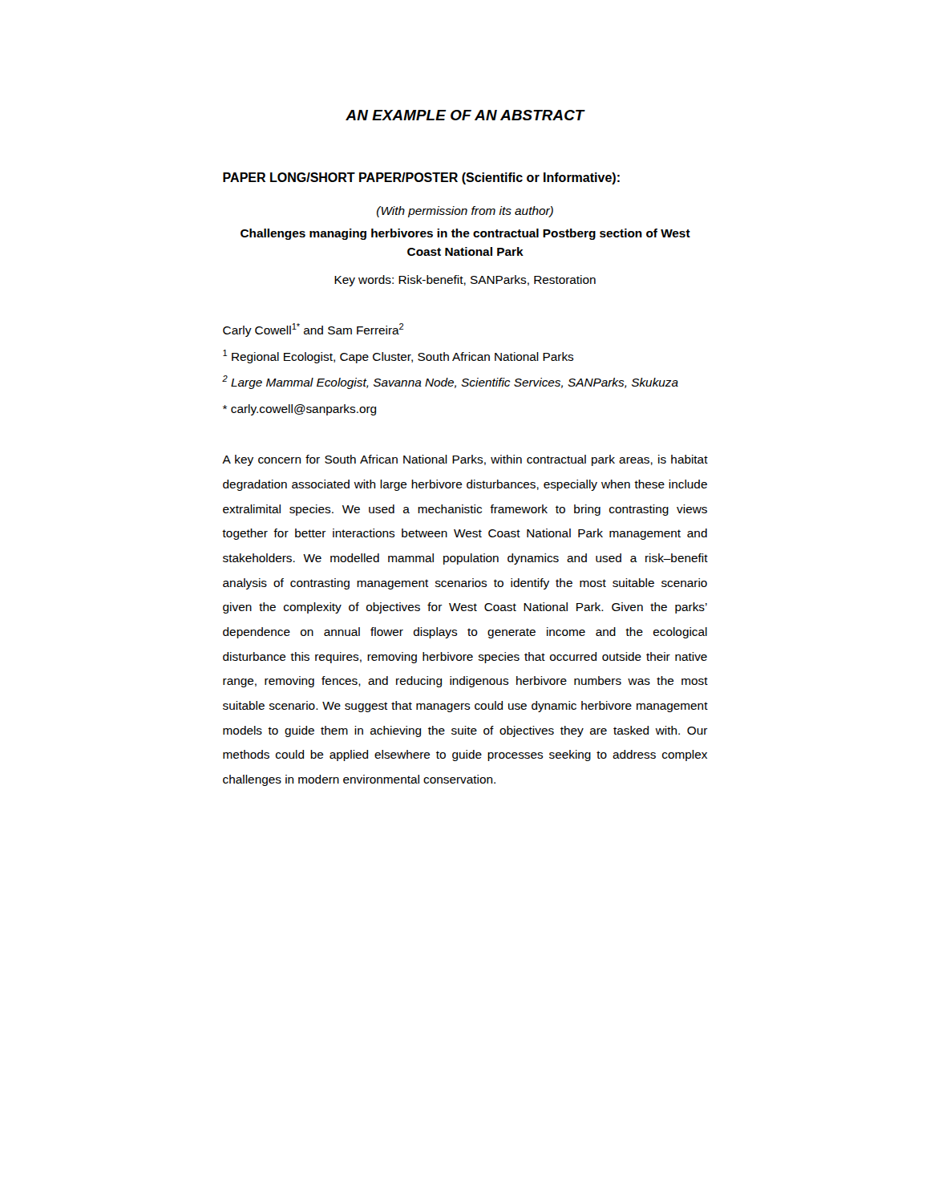AN EXAMPLE OF AN ABSTRACT
PAPER LONG/SHORT PAPER/POSTER (Scientific or Informative):
(With permission from its author)
Challenges managing herbivores in the contractual Postberg section of West Coast National Park
Key words: Risk-benefit, SANParks, Restoration
Carly Cowell1* and Sam Ferreira2
1 Regional Ecologist, Cape Cluster, South African National Parks
2 Large Mammal Ecologist, Savanna Node, Scientific Services, SANParks, Skukuza
* carly.cowell@sanparks.org
A key concern for South African National Parks, within contractual park areas, is habitat degradation associated with large herbivore disturbances, especially when these include extralimital species. We used a mechanistic framework to bring contrasting views together for better interactions between West Coast National Park management and stakeholders. We modelled mammal population dynamics and used a risk–benefit analysis of contrasting management scenarios to identify the most suitable scenario given the complexity of objectives for West Coast National Park. Given the parks’ dependence on annual flower displays to generate income and the ecological disturbance this requires, removing herbivore species that occurred outside their native range, removing fences, and reducing indigenous herbivore numbers was the most suitable scenario. We suggest that managers could use dynamic herbivore management models to guide them in achieving the suite of objectives they are tasked with. Our methods could be applied elsewhere to guide processes seeking to address complex challenges in modern environmental conservation.